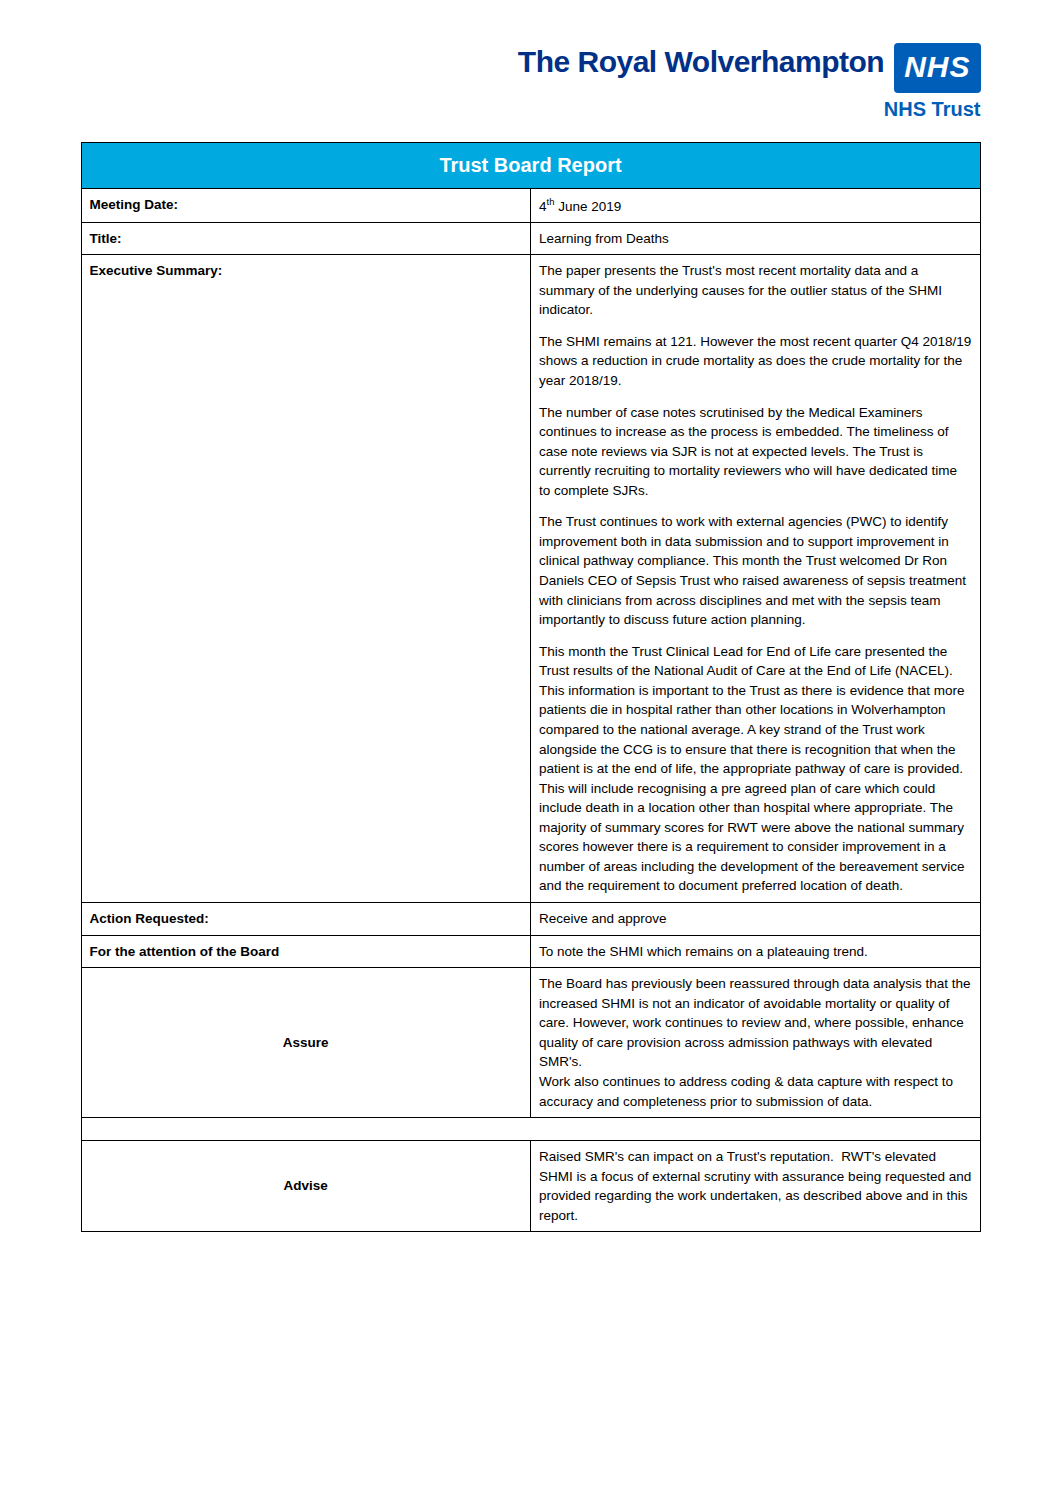The Royal Wolverhampton NHS
NHS Trust
| Trust Board Report |
| --- |
| Meeting Date: | 4 th June 2019 |
| Title: | Learning from Deaths |
| Executive Summary: | The paper presents the Trust's most recent mortality data and a summary of the underlying causes for the outlier status of the SHMI indicator. The SHMI remains at 121. However the most recent quarter Q4 2018/19 shows a reduction in crude mortality as does the crude mortality for the year 2018/19. The number of case notes scrutinised by the Medical Examiners continues to increase as the process is embedded. The timeliness of case note reviews via SJR is not at expected levels. The Trust is currently recruiting to mortality reviewers who will have dedicated time to complete SJRs. The Trust continues to work with external agencies (PWC) to identify improvement both in data submission and to support improvement in clinical pathway compliance. This month the Trust welcomed Dr Ron Daniels CEO of Sepsis Trust who raised awareness of sepsis treatment with clinicians from across disciplines and met with the sepsis team importantly to discuss future action planning. This month the Trust Clinical Lead for End of Life care presented the Trust results of the National Audit of Care at the End of Life (NACEL). This information is important to the Trust as there is evidence that more patients die in hospital rather than other locations in Wolverhampton compared to the national average. A key strand of the Trust work alongside the CCG is to ensure that there is recognition that when the patient is at the end of life, the appropriate pathway of care is provided. This will include recognising a pre agreed plan of care which could include death in a location other than hospital where appropriate. The majority of summary scores for RWT were above the national summary scores however there is a requirement to consider improvement in a number of areas including the development of the bereavement service and the requirement to document preferred location of death. |
| Action Requested: | Receive and approve |
| For the attention of the Board | To note the SHMI which remains on a plateauing trend. |
| Assure | The Board has previously been reassured through data analysis that the increased SHMI is not an indicator of avoidable mortality or quality of care. However, work continues to review and, where possible, enhance quality of care provision across admission pathways with elevated SMR's. Work also continues to address coding & data capture with respect to accuracy and completeness prior to submission of data. |
| Advise | Raised SMR's can impact on a Trust's reputation. RWT's elevated SHMI is a focus of external scrutiny with assurance being requested and provided regarding the work undertaken, as described above and in this report. |